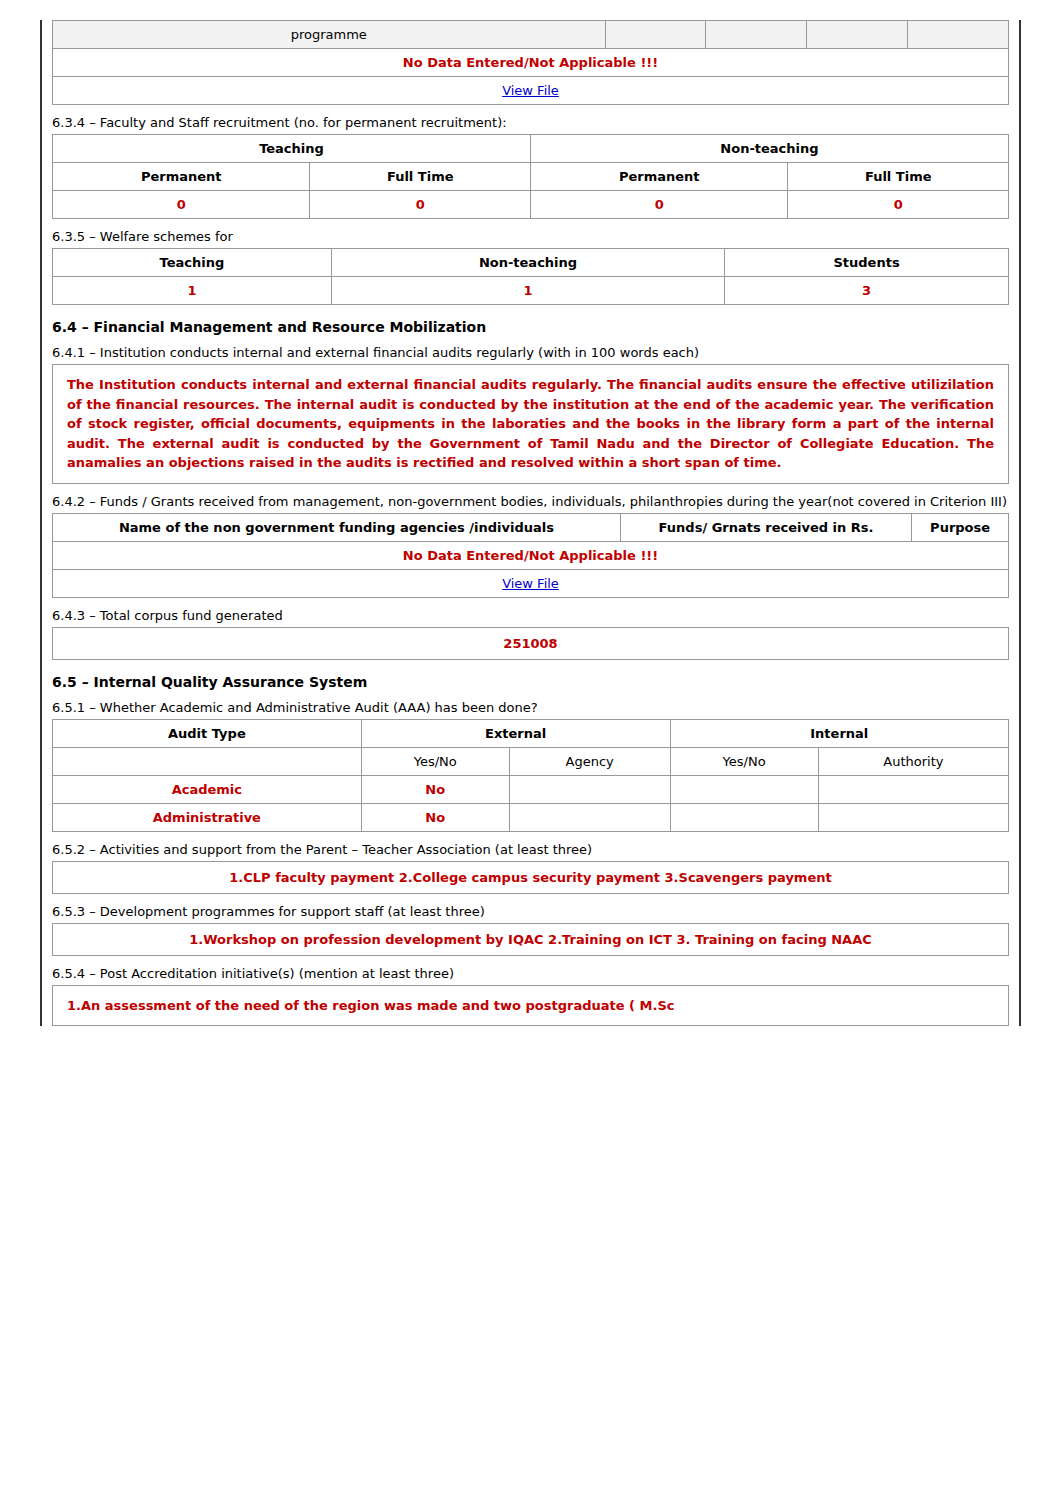| programme | | | | |
| No Data Entered/Not Applicable !!! |
| View File |
6.3.4 – Faculty and Staff recruitment (no. for permanent recruitment):
| Teaching | Non-teaching |
| --- | --- |
| Permanent | Full Time | Permanent | Full Time |
| 0 | 0 | 0 | 0 |
6.3.5 – Welfare schemes for
| Teaching | Non-teaching | Students |
| --- | --- | --- |
| 1 | 1 | 3 |
6.4 – Financial Management and Resource Mobilization
6.4.1 – Institution conducts internal and external financial audits regularly (with in 100 words each)
The Institution conducts internal and external financial audits regularly. The financial audits ensure the effective utilizilation of the financial resources. The internal audit is conducted by the institution at the end of the academic year. The verification of stock register, official documents, equipments in the laboraties and the books in the library form a part of the internal audit. The external audit is conducted by the Government of Tamil Nadu and the Director of Collegiate Education. The anamalies an objections raised in the audits is rectified and resolved within a short span of time.
6.4.2 – Funds / Grants received from management, non-government bodies, individuals, philanthropies during the year(not covered in Criterion III)
| Name of the non government funding agencies /individuals | Funds/ Grnats received in Rs. | Purpose |
| --- | --- | --- |
| No Data Entered/Not Applicable !!! |
| View File |
6.4.3 – Total corpus fund generated
251008
6.5 – Internal Quality Assurance System
6.5.1 – Whether Academic and Administrative Audit (AAA) has been done?
| Audit Type | External | Internal |
| --- | --- | --- |
| | Yes/No | Agency | Yes/No | Authority |
| Academic | No | | | |
| Administrative | No | | | |
6.5.2 – Activities and support from the Parent – Teacher Association (at least three)
1.CLP faculty payment 2.College campus security payment 3.Scavengers payment
6.5.3 – Development programmes for support staff (at least three)
1.Workshop on profession development by IQAC 2.Training on ICT 3. Training on facing NAAC
6.5.4 – Post Accreditation initiative(s) (mention at least three)
1.An assessment of the need of the region was made and two postgraduate ( M.Sc